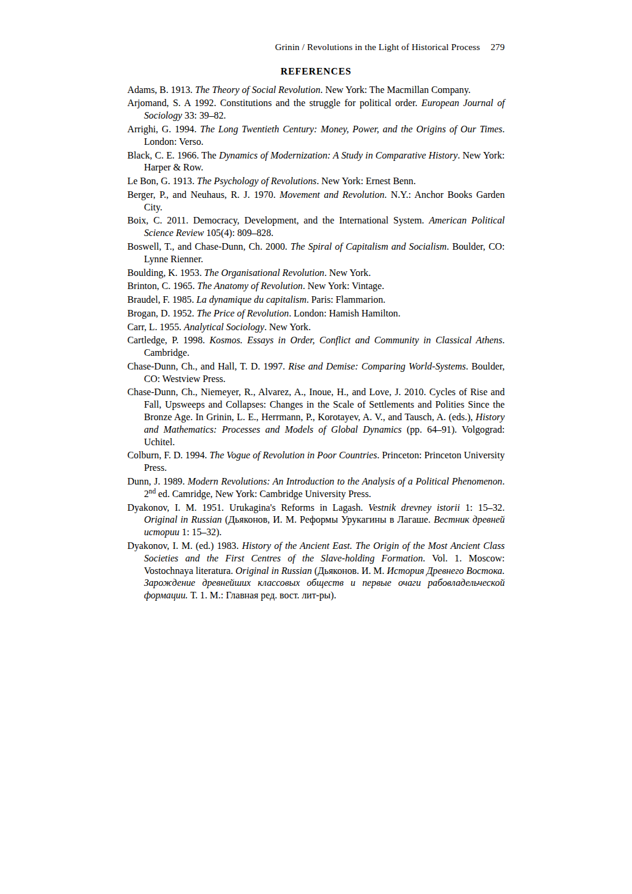Grinin / Revolutions in the Light of Historical Process279
REFERENCES
Adams, B. 1913. The Theory of Social Revolution. New York: The Macmillan Company.
Arjomand, S. A 1992. Constitutions and the struggle for political order. European Journal of Sociology 33: 39–82.
Arrighi, G. 1994. The Long Twentieth Century: Money, Power, and the Origins of Our Times. London: Verso.
Black, C. E. 1966. The Dynamics of Modernization: A Study in Comparative History. New York: Harper & Row.
Le Bon, G. 1913. The Psychology of Revolutions. New York: Ernest Benn.
Berger, P., and Neuhaus, R. J. 1970. Movement and Revolution. N.Y.: Anchor Books Garden City.
Boix, C. 2011. Democracy, Development, and the International System. American Political Science Review 105(4): 809–828.
Boswell, T., and Chase-Dunn, Ch. 2000. The Spiral of Capitalism and Socialism. Boulder, CO: Lynne Rienner.
Boulding, K. 1953. The Organisational Revolution. New York.
Brinton, C. 1965. The Anatomy of Revolution. New York: Vintage.
Braudel, F. 1985. La dynamique du capitalism. Paris: Flammarion.
Brogan, D. 1952. The Price of Revolution. London: Hamish Hamilton.
Carr, L. 1955. Analytical Sociology. New York.
Cartledge, P. 1998. Kosmos. Essays in Order, Conflict and Community in Classical Athens. Cambridge.
Chase-Dunn, Ch., and Hall, T. D. 1997. Rise and Demise: Comparing World-Systems. Boulder, CO: Westview Press.
Chase-Dunn, Ch., Niemeyer, R., Alvarez, A., Inoue, H., and Love, J. 2010. Cycles of Rise and Fall, Upsweeps and Collapses: Changes in the Scale of Settlements and Polities Since the Bronze Age. In Grinin, L. E., Herrmann, P., Korotayev, A. V., and Tausch, A. (eds.), History and Mathematics: Processes and Models of Global Dynamics (pp. 64–91). Volgograd: Uchitel.
Colburn, F. D. 1994. The Vogue of Revolution in Poor Countries. Princeton: Princeton University Press.
Dunn, J. 1989. Modern Revolutions: An Introduction to the Analysis of a Political Phenomenon. 2nd ed. Camridge, New York: Cambridge University Press.
Dyakonov, I. M. 1951. Urukagina's Reforms in Lagash. Vestnik drevney istorii 1: 15–32. Original in Russian (Дьяконов, И. М. Реформы Урукагины в Лагаше. Вестник древней истории 1: 15–32).
Dyakonov, I. M. (ed.) 1983. History of the Ancient East. The Origin of the Most Ancient Class Societies and the First Centres of the Slave-holding Formation. Vol. 1. Moscow: Vostochnaya literatura. Original in Russian (Дьяконов. И. М. История Древнего Востока. Зарождение древнейших классовых обществ и первые очаги рабовладельческой формации. Т. 1. М.: Главная ред. вост. лит-ры).